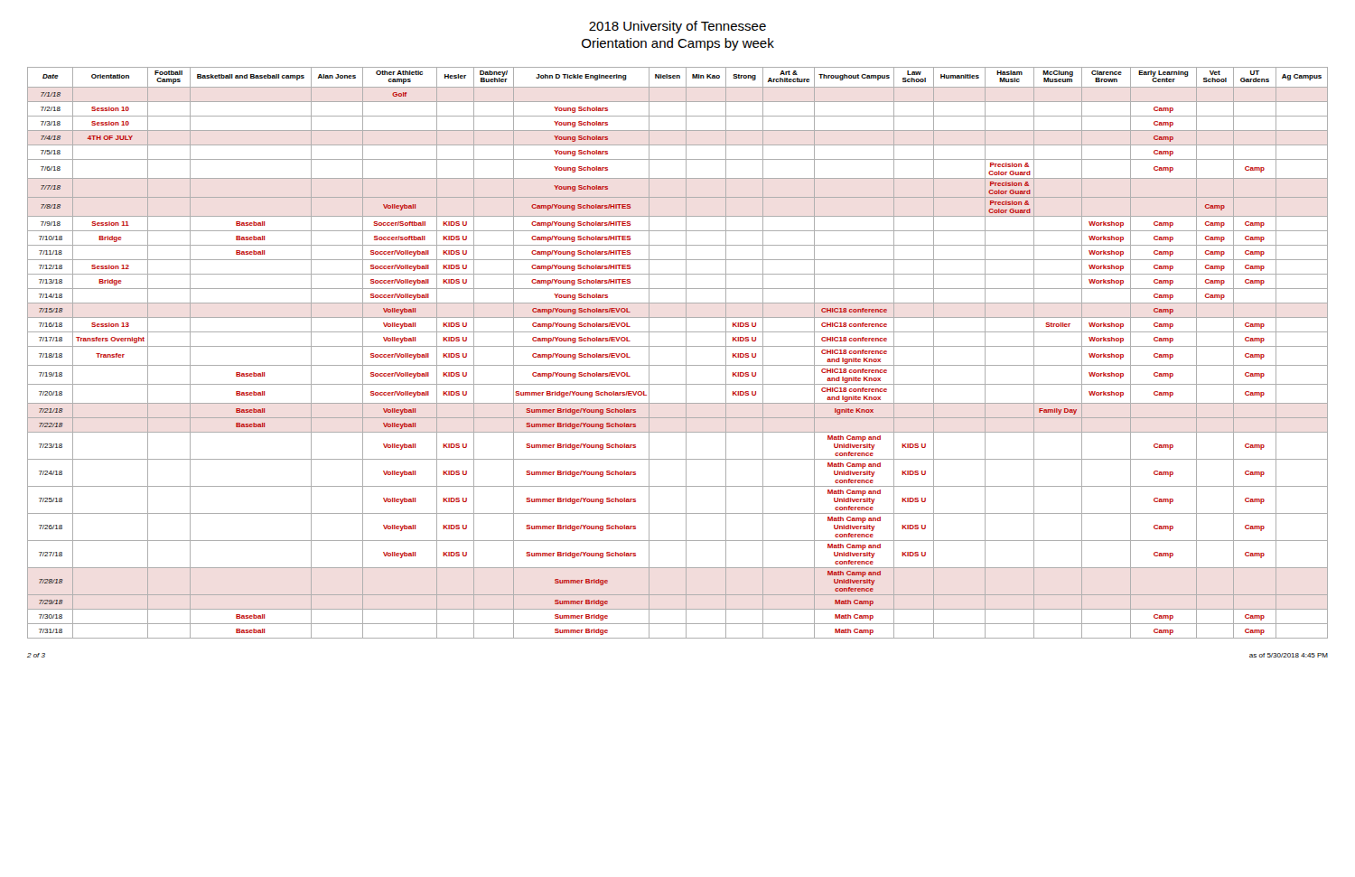2018 University of Tennessee
Orientation and Camps by week
| Date | Orientation | Football Camps | Basketball and Baseball camps | Alan Jones | Other Athletic camps | Hesler | Dabney/ Buehler | John D Tickle Engineering | Nielsen | Min Kao | Strong | Art & Architecture | Throughout Campus | Law School | Humanities | Haslam Music | McClung Museum | Clarence Brown | Early Learning Center | Vet School | UT Gardens | Ag Campus |
| --- | --- | --- | --- | --- | --- | --- | --- | --- | --- | --- | --- | --- | --- | --- | --- | --- | --- | --- | --- | --- | --- | --- |
| 7/1/18 | | | | | Golf | | | | | | | | | | | | | | | | | |
| 7/2/18 | Session 10 | | | | | | | Young Scholars | | | | | | | | | | | Camp | | | |
| 7/3/18 | Session 10 | | | | | | | Young Scholars | | | | | | | | | | | Camp | | | |
| 7/4/18 | 4TH OF JULY | | | | | | | Young Scholars | | | | | | | | | | | Camp | | | |
| 7/5/18 | | | | | | | | Young Scholars | | | | | | | | | | | Camp | | | |
| 7/6/18 | | | | | | | | Young Scholars | | | | | | | | Precision & Color Guard | | | Camp | | Camp | |
| 7/7/18 | | | | | | | | Young Scholars | | | | | | | | Precision & Color Guard | | | | | | |
| 7/8/18 | | | | | Volleyball | | | Camp/Young Scholars/HITES | | | | | | | | Precision & Color Guard | | | | Camp | | |
| 7/9/18 | Session 11 | | Baseball | | Soccer/Softball | KIDS U | | Camp/Young Scholars/HITES | | | | | | | | | | Workshop | Camp | Camp | Camp | |
| 7/10/18 | Bridge | | Baseball | | Soccer/softball | KIDS U | | Camp/Young Scholars/HITES | | | | | | | | | | Workshop | Camp | Camp | Camp | |
| 7/11/18 | | | Baseball | | Soccer/Volleyball | KIDS U | | Camp/Young Scholars/HITES | | | | | | | | | | Workshop | Camp | Camp | Camp | |
| 7/12/18 | Session 12 | | | | Soccer/Volleyball | KIDS U | | Camp/Young Scholars/HITES | | | | | | | | | | Workshop | Camp | Camp | Camp | |
| 7/13/18 | Bridge | | | | Soccer/Volleyball | KIDS U | | Camp/Young Scholars/HITES | | | | | | | | | | Workshop | Camp | Camp | Camp | |
| 7/14/18 | | | | | Soccer/Volleyball | | | Young Scholars | | | | | | | | | | | Camp | Camp | | |
| 7/15/18 | | | | | Volleyball | | | Camp/Young Scholars/EVOL | | | | | CHIC18 conference | | | | | | Camp | | | |
| 7/16/18 | Session 13 | | | | Volleyball | KIDS U | | Camp/Young Scholars/EVOL | | | KIDS U | | CHIC18 conference | | | | Stroller | Workshop | Camp | | Camp | |
| 7/17/18 | Transfers Overnight | | | | Volleyball | KIDS U | | Camp/Young Scholars/EVOL | | | KIDS U | | CHIC18 conference | | | | | Workshop | Camp | | Camp | |
| 7/18/18 | Transfer | | | | Soccer/Volleyball | KIDS U | | Camp/Young Scholars/EVOL | | | KIDS U | | CHIC18 conference and Ignite Knox | | | | | Workshop | Camp | | Camp | |
| 7/19/18 | | | Baseball | | Soccer/Volleyball | KIDS U | | Camp/Young Scholars/EVOL | | | KIDS U | | CHIC18 conference and Ignite Knox | | | | | Workshop | Camp | | Camp | |
| 7/20/18 | | | Baseball | | Soccer/Volleyball | KIDS U | | Summer Bridge/Young Scholars/EVOL | | | KIDS U | | CHIC18 conference and Ignite Knox | | | | | Workshop | Camp | | Camp | |
| 7/21/18 | | | Baseball | | Volleyball | | | Summer Bridge/Young Scholars | | | | | Ignite Knox | | | | Family Day | | | | | |
| 7/22/18 | | | Baseball | | Volleyball | | | Summer Bridge/Young Scholars | | | | | | | | | | | | | | |
| 7/23/18 | | | | | Volleyball | KIDS U | | Summer Bridge/Young Scholars | | | | | Math Camp and Unidiversity conference | KIDS U | | | | | Camp | | Camp | |
| 7/24/18 | | | | | Volleyball | KIDS U | | Summer Bridge/Young Scholars | | | | | Math Camp and Unidiversity conference | KIDS U | | | | | Camp | | Camp | |
| 7/25/18 | | | | | Volleyball | KIDS U | | Summer Bridge/Young Scholars | | | | | Math Camp and Unidiversity conference | KIDS U | | | | | Camp | | Camp | |
| 7/26/18 | | | | | Volleyball | KIDS U | | Summer Bridge/Young Scholars | | | | | Math Camp and Unidiversity conference | KIDS U | | | | | Camp | | Camp | |
| 7/27/18 | | | | | Volleyball | KIDS U | | Summer Bridge/Young Scholars | | | | | Math Camp and Unidiversity conference | KIDS U | | | | | Camp | | Camp | |
| 7/28/18 | | | | | | | | Summer Bridge | | | | | Math Camp and Unidiversity conference | | | | | | | | | |
| 7/29/18 | | | | | | | | Summer Bridge | | | | | Math Camp | | | | | | | | | |
| 7/30/18 | | | Baseball | | | | | Summer Bridge | | | | | Math Camp | | | | | | Camp | | Camp | |
| 7/31/18 | | | Baseball | | | | | Summer Bridge | | | | | Math Camp | | | | | | Camp | | Camp | |
2 of 3
as of 5/30/2018 4:45 PM